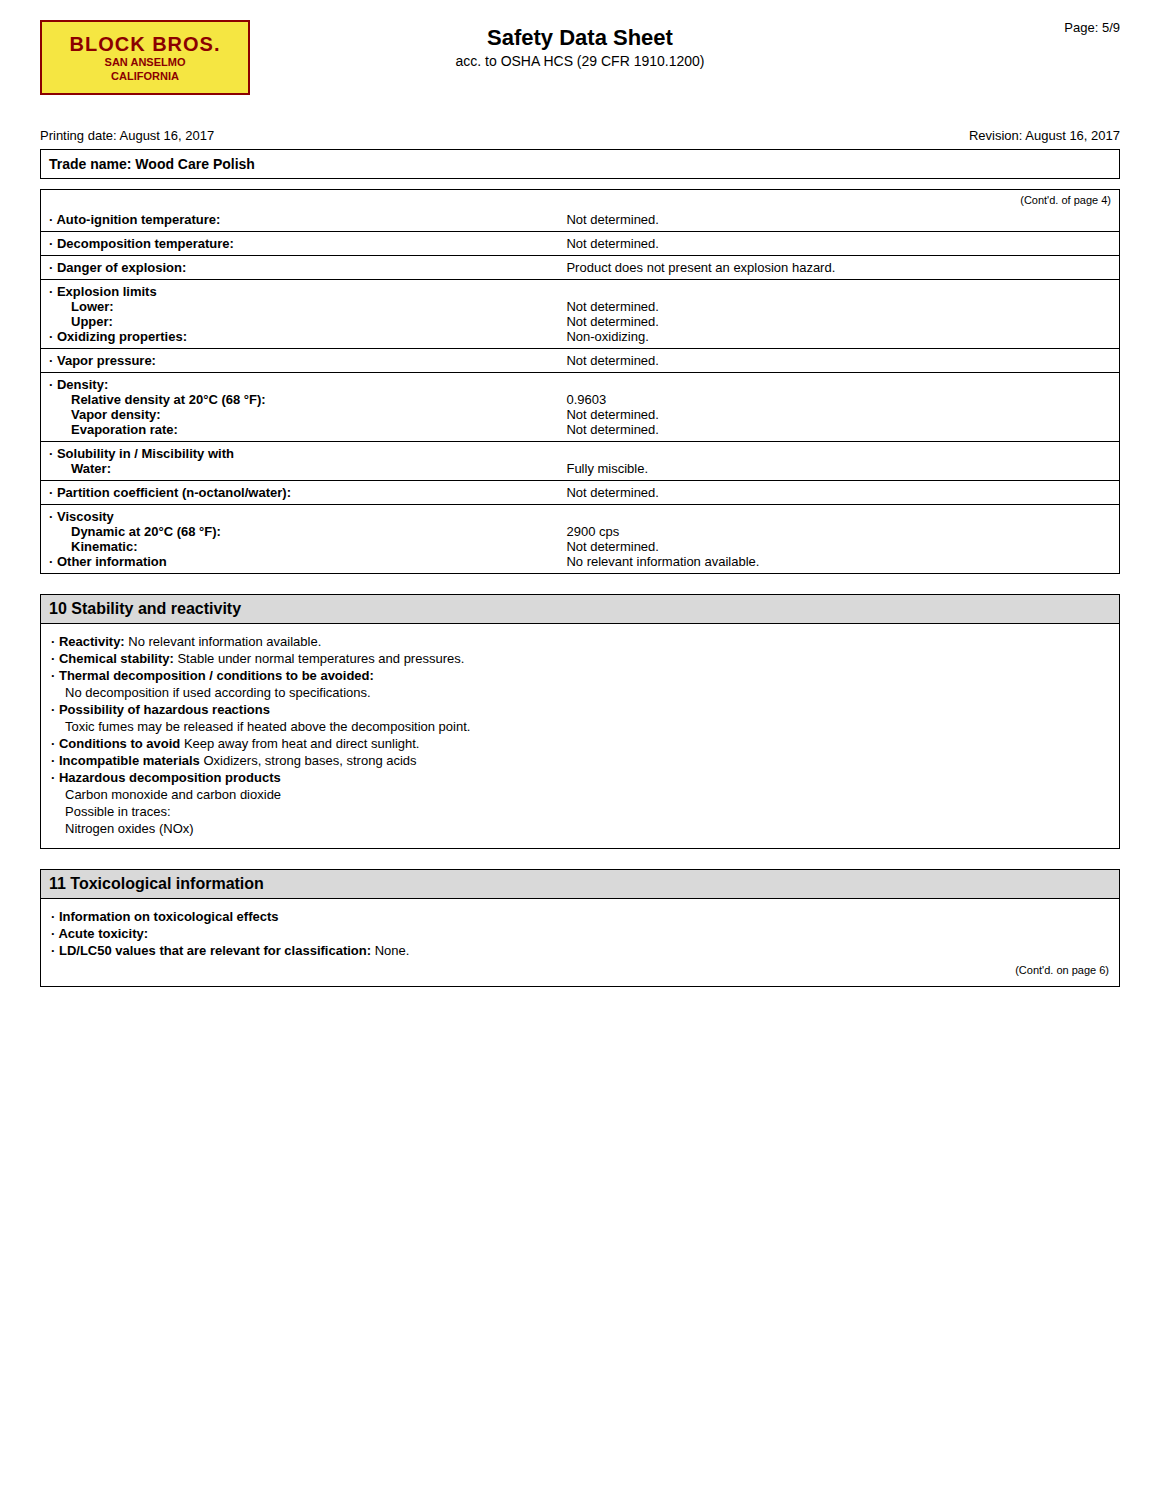BLOCK BROS.
SAN ANSELMO
CALIFORNIA
Page: 5/9
Safety Data Sheet
acc. to OSHA HCS (29 CFR 1910.1200)
Printing date: August 16, 2017
Revision: August 16, 2017
Trade name: Wood Care Polish
(Cont'd. of page 4)
| Auto-ignition temperature: | Not determined. |
| Decomposition temperature: | Not determined. |
| Danger of explosion: | Product does not present an explosion hazard. |
| Explosion limits Lower: Upper: Oxidizing properties: | Not determined. Not determined. Non-oxidizing. |
| Vapor pressure: | Not determined. |
| Density: Relative density at 20°C (68 °F): Vapor density: Evaporation rate: | 0.9603 Not determined. Not determined. |
| Solubility in / Miscibility with Water: | Fully miscible. |
| Partition coefficient (n-octanol/water): | Not determined. |
| Viscosity Dynamic at 20°C (68 °F): Kinematic: Other information | 2900 cps Not determined. No relevant information available. |
10 Stability and reactivity
Reactivity: No relevant information available.
Chemical stability: Stable under normal temperatures and pressures.
Thermal decomposition / conditions to be avoided:
No decomposition if used according to specifications.
Possibility of hazardous reactions
Toxic fumes may be released if heated above the decomposition point.
Conditions to avoid Keep away from heat and direct sunlight.
Incompatible materials Oxidizers, strong bases, strong acids
Hazardous decomposition products
Carbon monoxide and carbon dioxide
Possible in traces:
Nitrogen oxides (NOx)
11 Toxicological information
Information on toxicological effects
Acute toxicity:
LD/LC50 values that are relevant for classification: None.
(Cont'd. on page 6)